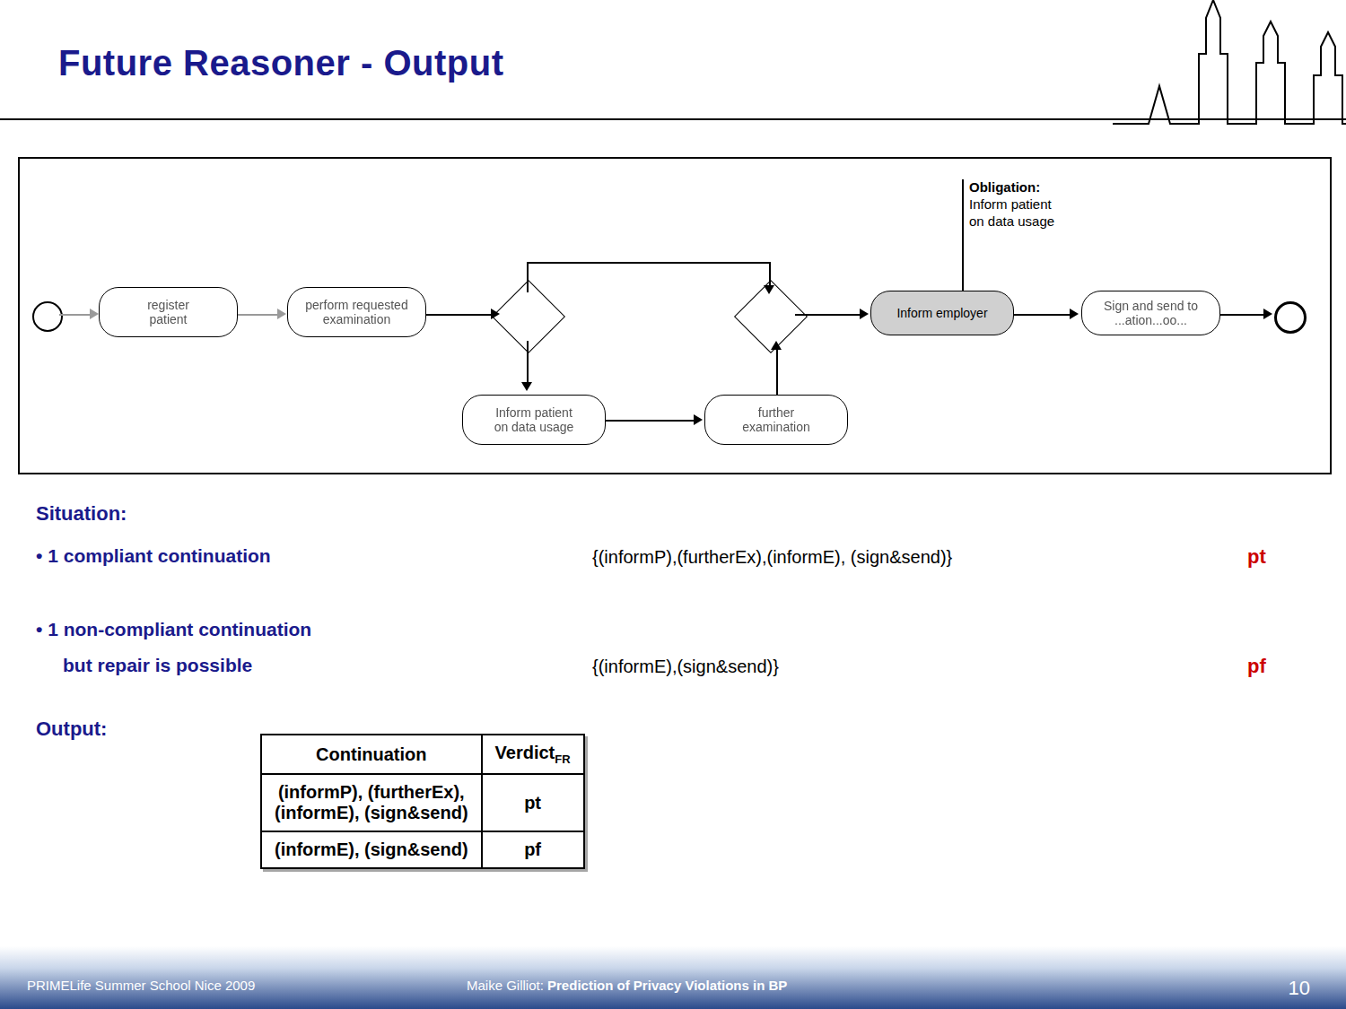Future Reasoner - Output
Obligation:
Inform patient
on data usage
register
patient
perform requested
examination
Inform employer
Sign and send to
...ation...oo...
Inform patient
on data usage
further
examination
Situation:
• 1 compliant continuation
{(informP),(furtherEx),(informE), (sign&send)}
pt
• 1 non-compliant continuation
but repair is possible
{(informE),(sign&send)}
pf
Output:
| Continuation | Verdict FR |
| --- | --- |
| (informP), (furtherEx), (informE), (sign&send) | pt |
| (informE), (sign&send) | pf |
PRIMELife Summer School Nice 2009
Maike Gilliot: Prediction of Privacy Violations in BP
10